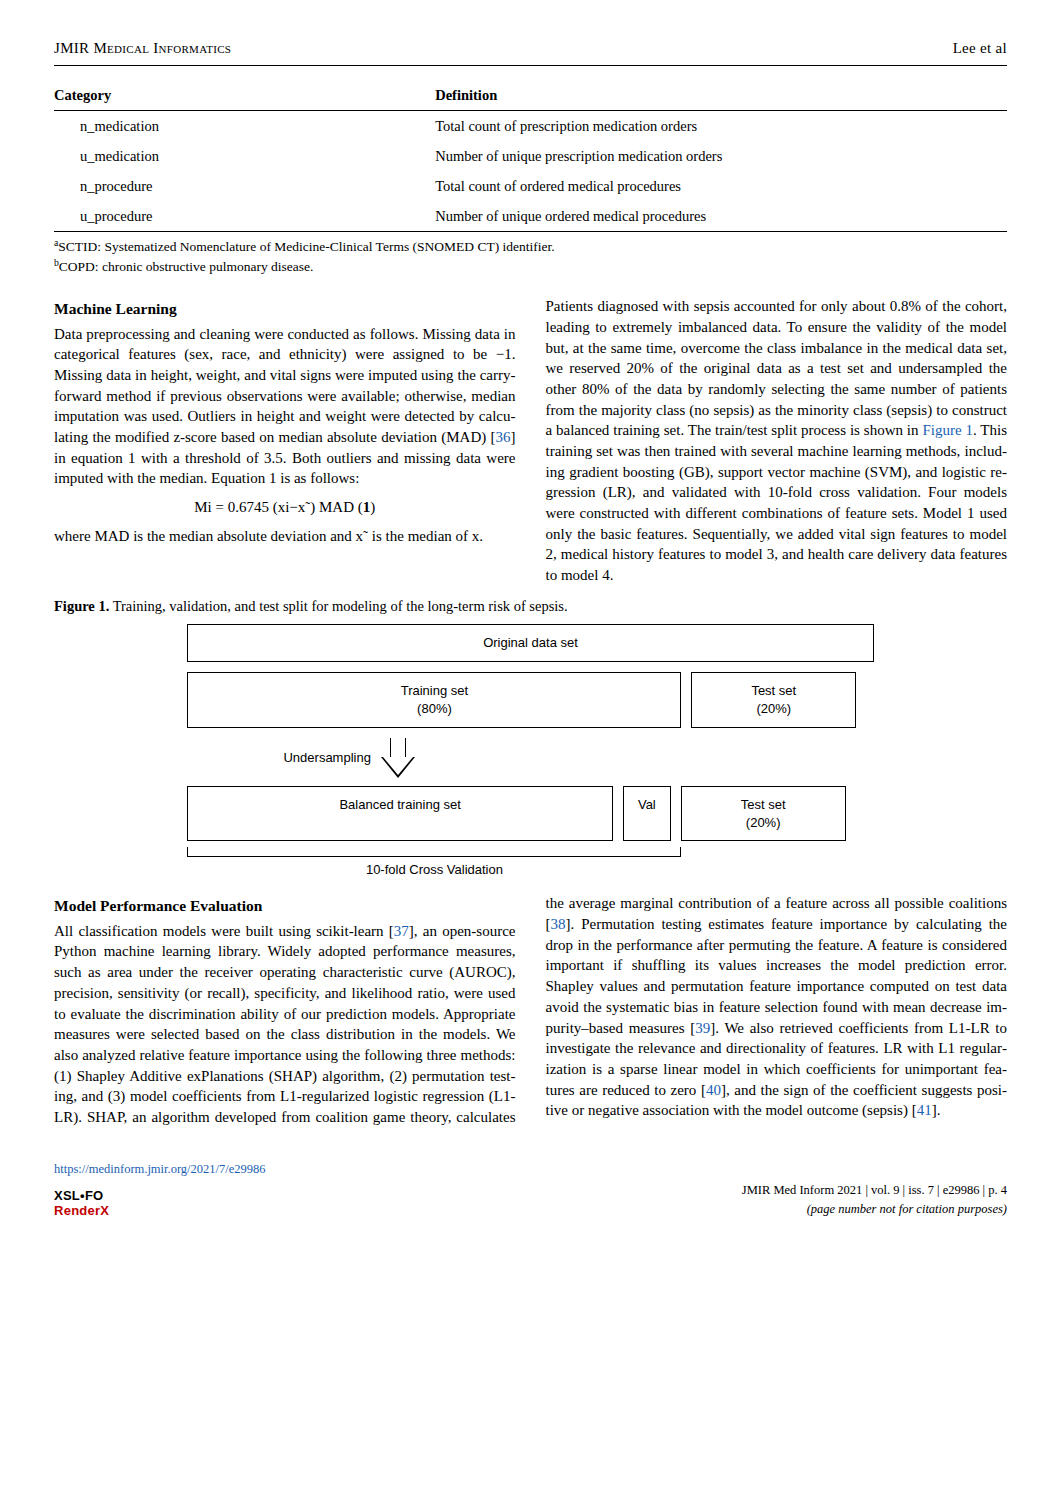JMIR Medical Informatics Lee et al
| Category | Definition |
| --- | --- |
| n_medication | Total count of prescription medication orders |
| u_medication | Number of unique prescription medication orders |
| n_procedure | Total count of ordered medical procedures |
| u_procedure | Number of unique ordered medical procedures |
aSCTID: Systematized Nomenclature of Medicine-Clinical Terms (SNOMED CT) identifier.
bCOPD: chronic obstructive pulmonary disease.
Machine Learning
Data preprocessing and cleaning were conducted as follows. Missing data in categorical features (sex, race, and ethnicity) were assigned to be −1. Missing data in height, weight, and vital signs were imputed using the carry-forward method if previous observations were available; otherwise, median imputation was used. Outliers in height and weight were detected by calculating the modified z-score based on median absolute deviation (MAD) [36] in equation 1 with a threshold of 3.5. Both outliers and missing data were imputed with the median. Equation 1 is as follows:
Mi = 0.6745 (xi−x˜) MAD (1)
where MAD is the median absolute deviation and x˜ is the median of x.
Patients diagnosed with sepsis accounted for only about 0.8% of the cohort, leading to extremely imbalanced data. To ensure the validity of the model but, at the same time, overcome the class imbalance in the medical data set, we reserved 20% of the original data as a test set and undersampled the other 80% of the data by randomly selecting the same number of patients from the majority class (no sepsis) as the minority class (sepsis) to construct a balanced training set. The train/test split process is shown in Figure 1. This training set was then trained with several machine learning methods, including gradient boosting (GB), support vector machine (SVM), and logistic regression (LR), and validated with 10-fold cross validation. Four models were constructed with different combinations of feature sets. Model 1 used only the basic features. Sequentially, we added vital sign features to model 2, medical history features to model 3, and health care delivery data features to model 4.
Figure 1. Training, validation, and test split for modeling of the long-term risk of sepsis.
Original data set
Training set
(80%)
Test set
(20%)
Undersampling
Balanced training set
Val
Test set
(20%)
10-fold Cross Validation
Model Performance Evaluation
All classification models were built using scikit-learn [37], an open-source Python machine learning library. Widely adopted performance measures, such as area under the receiver operating characteristic curve (AUROC), precision, sensitivity (or recall), specificity, and likelihood ratio, were used to evaluate the discrimination ability of our prediction models. Appropriate measures were selected based on the class distribution in the models. We also analyzed relative feature importance using the following three methods: (1) Shapley Additive exPlanations (SHAP) algorithm, (2) permutation testing, and (3) model coefficients from L1-regularized logistic regression (L1-LR). SHAP, an algorithm developed from coalition game theory, calculates the average marginal contribution of a feature across all possible coalitions [38]. Permutation testing estimates feature importance by calculating the drop in the performance after permuting the feature. A feature is considered important if shuffling its values increases the model prediction error. Shapley values and permutation feature importance computed on test data avoid the systematic bias in feature selection found with mean decrease impurity–based measures [39]. We also retrieved coefficients from L1-LR to investigate the relevance and directionality of features. LR with L1 regularization is a sparse linear model in which coefficients for unimportant features are reduced to zero [40], and the sign of the coefficient suggests positive or negative association with the model outcome (sepsis) [41].
https://medinform.jmir.org/2021/7/e29986
XSL•FO
Render X
JMIR Med Inform 2021 | vol. 9 | iss. 7 | e29986 | p. 4
(page number not for citation purposes)